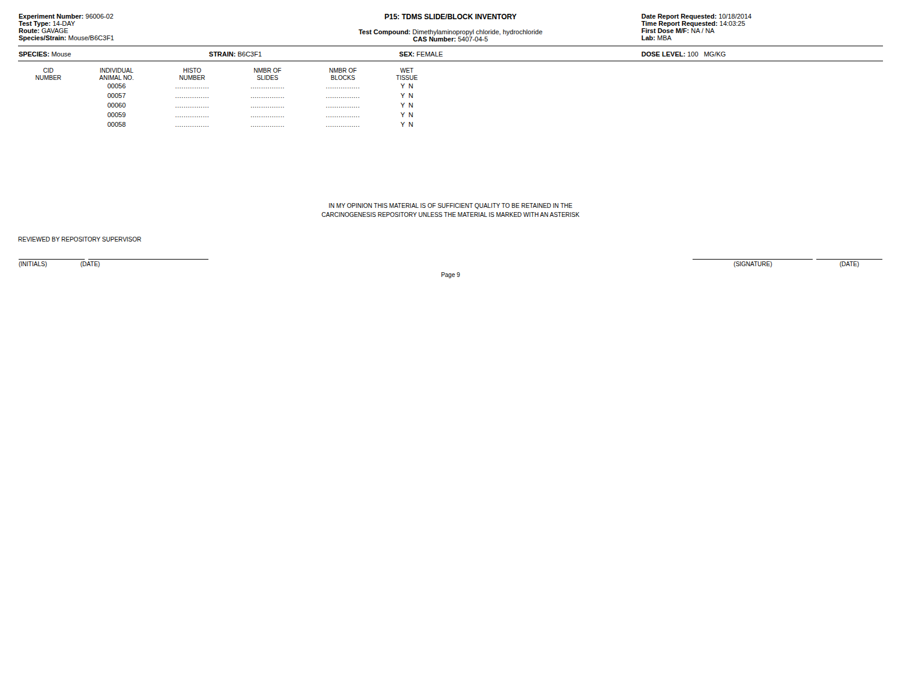| Experiment Number: 96006-02 Test Type: 14-DAY Route: GAVAGE Species/Strain: Mouse/B6C3F1 | P15: TDMS SLIDE/BLOCK INVENTORY Test Compound: Dimethylaminopropyl chloride, hydrochloride CAS Number: 5407-04-5 | Date Report Requested: 10/18/2014 Time Report Requested: 14:03:25 First Dose M/F: NA / NA Lab: MBA |
| SPECIES: Mouse | STRAIN: B6C3F1 | SEX: FEMALE | DOSE LEVEL: 100 MG/KG |
| CID NUMBER | INDIVIDUAL ANIMAL NO. | HISTO NUMBER | NMBR OF SLIDES | NMBR OF BLOCKS | WET TISSUE |
| --- | --- | --- | --- | --- | --- |
| | 00056 | ................ | ................ | ................ | Y N |
| | 00057 | ................ | ................ | ................ | Y N |
| | 00060 | ................ | ................ | ................ | Y N |
| | 00059 | ................ | ................ | ................ | Y N |
| | 00058 | ................ | ................ | ................ | Y N |
IN MY OPINION THIS MATERIAL IS OF SUFFICIENT QUALITY TO BE RETAINED IN THE
CARCINOGENESIS REPOSITORY UNLESS THE MATERIAL IS MARKED WITH AN ASTERISK
REVIEWED BY REPOSITORY SUPERVISOR
| (INITIALS) (DATE) | (SIGNATURE) (DATE) |
Page 9